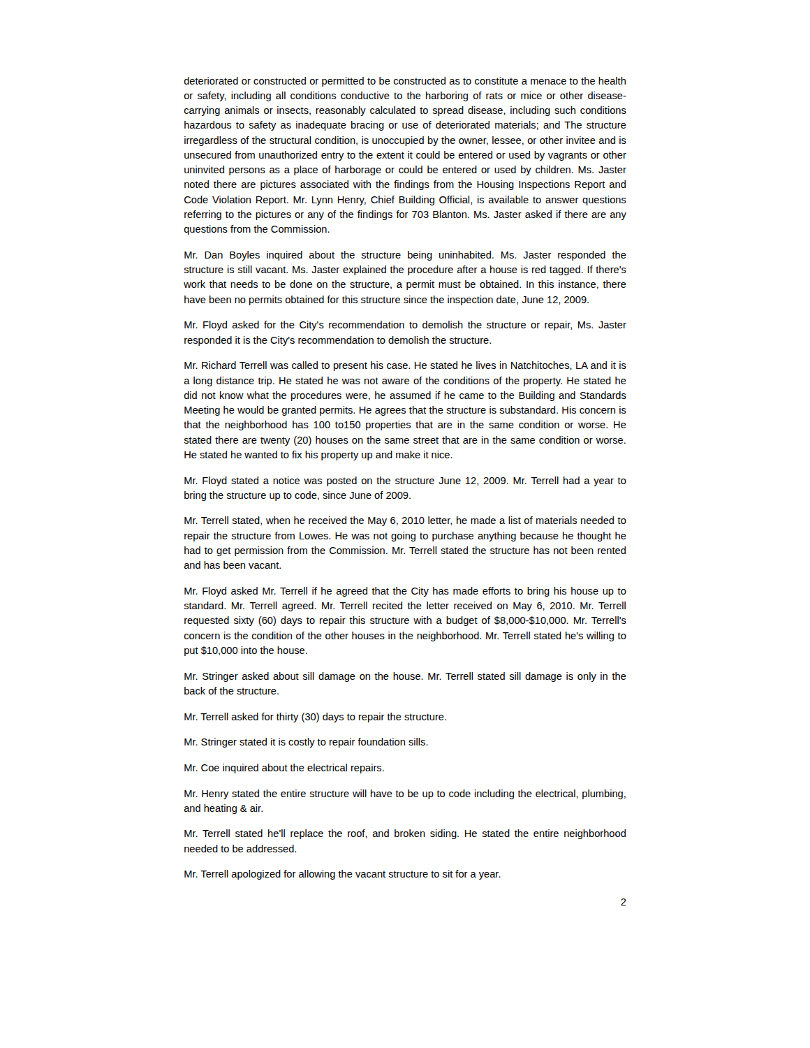deteriorated or constructed or permitted to be constructed as to constitute a menace to the health or safety, including all conditions conductive to the harboring of rats or mice or other disease-carrying animals or insects, reasonably calculated to spread disease, including such conditions hazardous to safety as inadequate bracing or use of deteriorated materials; and The structure irregardless of the structural condition, is unoccupied by the owner, lessee, or other invitee and is unsecured from unauthorized entry to the extent it could be entered or used by vagrants or other uninvited persons as a place of harborage or could be entered or used by children. Ms. Jaster noted there are pictures associated with the findings from the Housing Inspections Report and Code Violation Report. Mr. Lynn Henry, Chief Building Official, is available to answer questions referring to the pictures or any of the findings for 703 Blanton. Ms. Jaster asked if there are any questions from the Commission.
Mr. Dan Boyles inquired about the structure being uninhabited. Ms. Jaster responded the structure is still vacant. Ms. Jaster explained the procedure after a house is red tagged. If there's work that needs to be done on the structure, a permit must be obtained. In this instance, there have been no permits obtained for this structure since the inspection date, June 12, 2009.
Mr. Floyd asked for the City's recommendation to demolish the structure or repair, Ms. Jaster responded it is the City's recommendation to demolish the structure.
Mr. Richard Terrell was called to present his case. He stated he lives in Natchitoches, LA and it is a long distance trip. He stated he was not aware of the conditions of the property. He stated he did not know what the procedures were, he assumed if he came to the Building and Standards Meeting he would be granted permits. He agrees that the structure is substandard. His concern is that the neighborhood has 100 to150 properties that are in the same condition or worse. He stated there are twenty (20) houses on the same street that are in the same condition or worse. He stated he wanted to fix his property up and make it nice.
Mr. Floyd stated a notice was posted on the structure June 12, 2009. Mr. Terrell had a year to bring the structure up to code, since June of 2009.
Mr. Terrell stated, when he received the May 6, 2010 letter, he made a list of materials needed to repair the structure from Lowes. He was not going to purchase anything because he thought he had to get permission from the Commission. Mr. Terrell stated the structure has not been rented and has been vacant.
Mr. Floyd asked Mr. Terrell if he agreed that the City has made efforts to bring his house up to standard. Mr. Terrell agreed. Mr. Terrell recited the letter received on May 6, 2010. Mr. Terrell requested sixty (60) days to repair this structure with a budget of $8,000-$10,000. Mr. Terrell's concern is the condition of the other houses in the neighborhood. Mr. Terrell stated he's willing to put $10,000 into the house.
Mr. Stringer asked about sill damage on the house. Mr. Terrell stated sill damage is only in the back of the structure.
Mr. Terrell asked for thirty (30) days to repair the structure.
Mr. Stringer stated it is costly to repair foundation sills.
Mr. Coe inquired about the electrical repairs.
Mr. Henry stated the entire structure will have to be up to code including the electrical, plumbing, and heating & air.
Mr. Terrell stated he'll replace the roof, and broken siding. He stated the entire neighborhood needed to be addressed.
Mr. Terrell apologized for allowing the vacant structure to sit for a year.
2